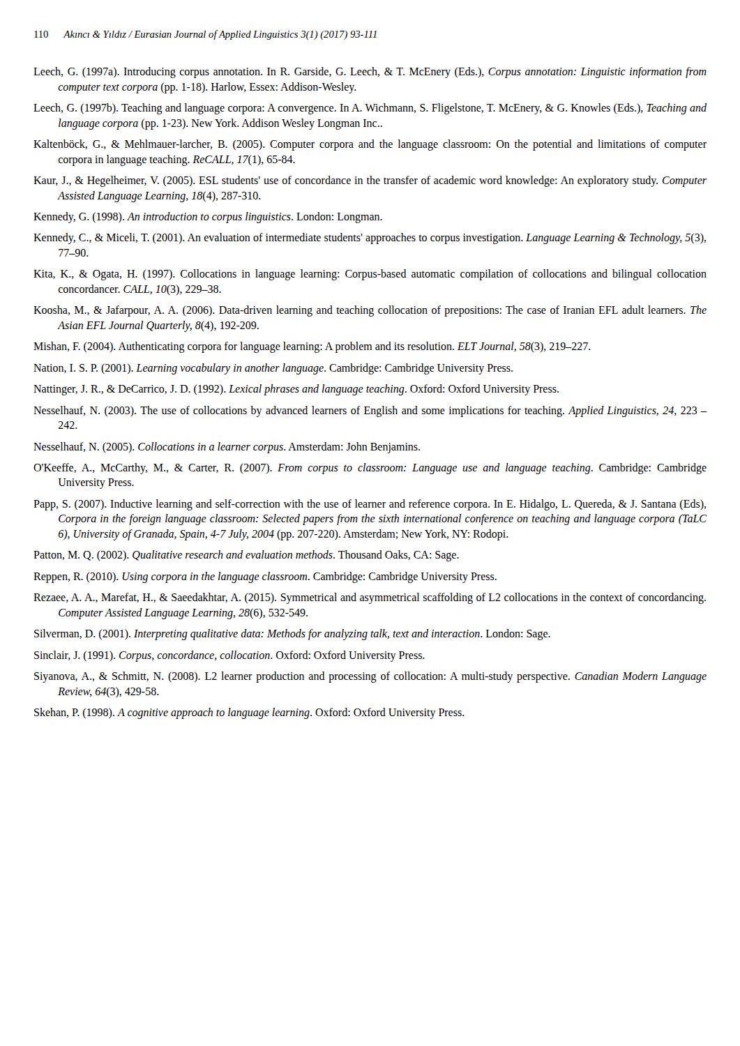110 Akıncı & Yıldız / Eurasian Journal of Applied Linguistics 3(1) (2017) 93-111
Leech, G. (1997a). Introducing corpus annotation. In R. Garside, G. Leech, & T. McEnery (Eds.), Corpus annotation: Linguistic information from computer text corpora (pp. 1-18). Harlow, Essex: Addison-Wesley.
Leech, G. (1997b). Teaching and language corpora: A convergence. In A. Wichmann, S. Fligelstone, T. McEnery, & G. Knowles (Eds.), Teaching and language corpora (pp. 1-23). New York. Addison Wesley Longman Inc..
Kaltenböck, G., & Mehlmauer-larcher, B. (2005). Computer corpora and the language classroom: On the potential and limitations of computer corpora in language teaching. ReCALL, 17(1), 65-84.
Kaur, J., & Hegelheimer, V. (2005). ESL students' use of concordance in the transfer of academic word knowledge: An exploratory study. Computer Assisted Language Learning, 18(4), 287-310.
Kennedy, G. (1998). An introduction to corpus linguistics. London: Longman.
Kennedy, C., & Miceli, T. (2001). An evaluation of intermediate students' approaches to corpus investigation. Language Learning & Technology, 5(3), 77–90.
Kita, K., & Ogata, H. (1997). Collocations in language learning: Corpus-based automatic compilation of collocations and bilingual collocation concordancer. CALL, 10(3), 229–38.
Koosha, M., & Jafarpour, A. A. (2006). Data-driven learning and teaching collocation of prepositions: The case of Iranian EFL adult learners. The Asian EFL Journal Quarterly, 8(4), 192-209.
Mishan, F. (2004). Authenticating corpora for language learning: A problem and its resolution. ELT Journal, 58(3), 219–227.
Nation, I. S. P. (2001). Learning vocabulary in another language. Cambridge: Cambridge University Press.
Nattinger, J. R., & DeCarrico, J. D. (1992). Lexical phrases and language teaching. Oxford: Oxford University Press.
Nesselhauf, N. (2003). The use of collocations by advanced learners of English and some implications for teaching. Applied Linguistics, 24, 223 – 242.
Nesselhauf, N. (2005). Collocations in a learner corpus. Amsterdam: John Benjamins.
O'Keeffe, A., McCarthy, M., & Carter, R. (2007). From corpus to classroom: Language use and language teaching. Cambridge: Cambridge University Press.
Papp, S. (2007). Inductive learning and self-correction with the use of learner and reference corpora. In E. Hidalgo, L. Quereda, & J. Santana (Eds), Corpora in the foreign language classroom: Selected papers from the sixth international conference on teaching and language corpora (TaLC 6), University of Granada, Spain, 4-7 July, 2004 (pp. 207-220). Amsterdam; New York, NY: Rodopi.
Patton, M. Q. (2002). Qualitative research and evaluation methods. Thousand Oaks, CA: Sage.
Reppen, R. (2010). Using corpora in the language classroom. Cambridge: Cambridge University Press.
Rezaee, A. A., Marefat, H., & Saeedakhtar, A. (2015). Symmetrical and asymmetrical scaffolding of L2 collocations in the context of concordancing. Computer Assisted Language Learning, 28(6), 532-549.
Silverman, D. (2001). Interpreting qualitative data: Methods for analyzing talk, text and interaction. London: Sage.
Sinclair, J. (1991). Corpus, concordance, collocation. Oxford: Oxford University Press.
Siyanova, A., & Schmitt, N. (2008). L2 learner production and processing of collocation: A multi-study perspective. Canadian Modern Language Review, 64(3), 429-58.
Skehan, P. (1998). A cognitive approach to language learning. Oxford: Oxford University Press.